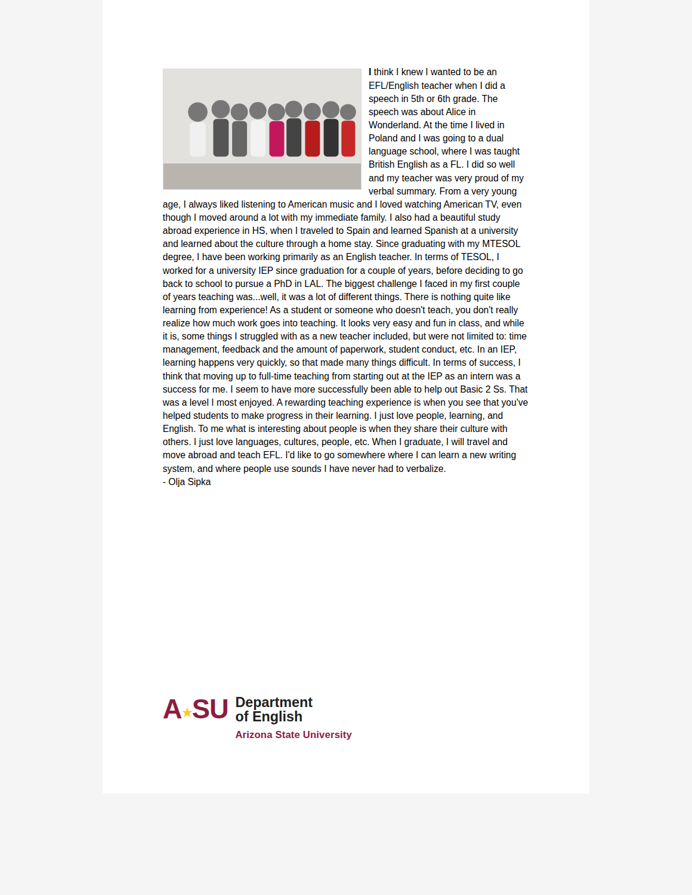I think I knew I wanted to be an EFL/English teacher when I did a speech in 5th or 6th grade. The speech was about Alice in Wonderland. At the time I lived in Poland and I was going to a dual language school, where I was taught British English as a FL. I did so well and my teacher was very proud of my verbal summary. From a very young age, I always liked listening to American music and I loved watching American TV, even though I moved around a lot with my immediate family. I also had a beautiful study abroad experience in HS, when I traveled to Spain and learned Spanish at a university and learned about the culture through a home stay. Since graduating with my MTESOL degree, I have been working primarily as an English teacher. In terms of TESOL, I worked for a university IEP since graduation for a couple of years, before deciding to go back to school to pursue a PhD in LAL. The biggest challenge I faced in my first couple of years teaching was...well, it was a lot of different things. There is nothing quite like learning from experience! As a student or someone who doesn't teach, you don't really realize how much work goes into teaching. It looks very easy and fun in class, and while it is, some things I struggled with as a new teacher included, but were not limited to: time management, feedback and the amount of paperwork, student conduct, etc. In an IEP, learning happens very quickly, so that made many things difficult. In terms of success, I think that moving up to full-time teaching from starting out at the IEP as an intern was a success for me. I seem to have more successfully been able to help out Basic 2 Ss. That was a level I most enjoyed. A rewarding teaching experience is when you see that you've helped students to make progress in their learning. I just love people, learning, and English. To me what is interesting about people is when they share their culture with others. I just love languages, cultures, people, etc. When I graduate, I will travel and move abroad and teach EFL. I'd like to go somewhere where I can learn a new writing system, and where people use sounds I have never had to verbalize.
- Olja Sipka
A★SU
Department
of English
Arizona State University